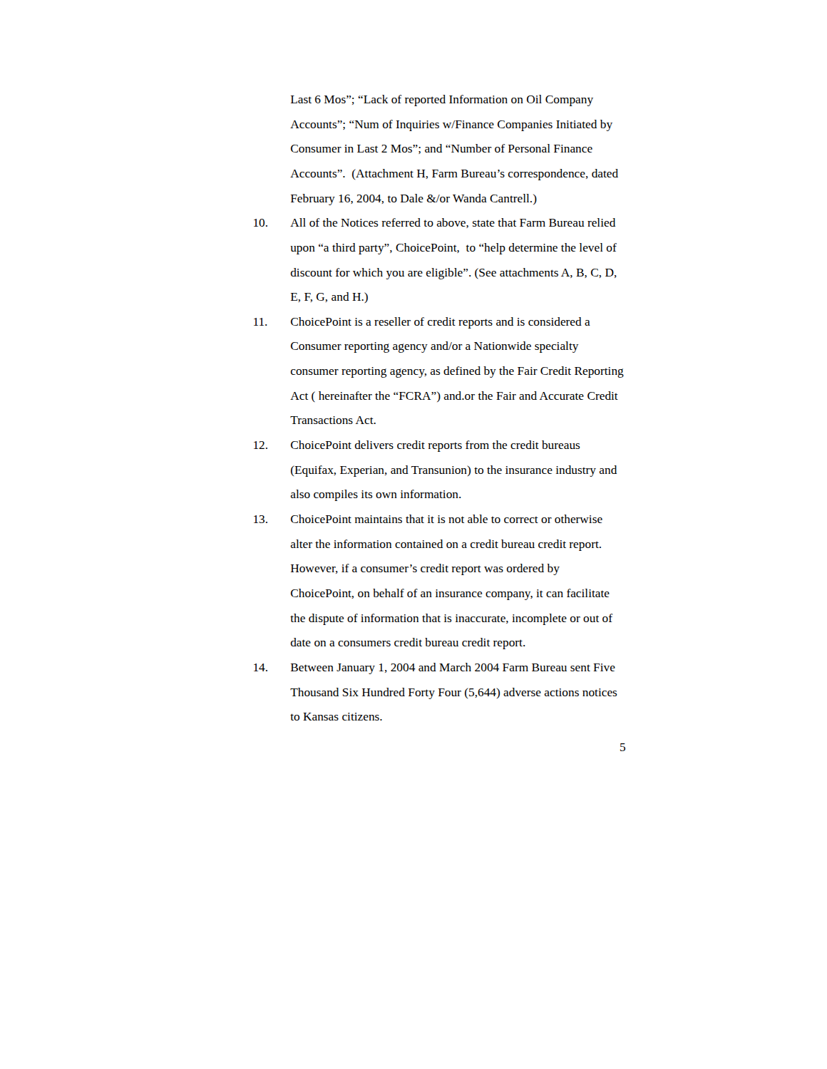Last 6 Mos”; “Lack of reported Information on Oil Company Accounts”; “Num of Inquiries w/Finance Companies Initiated by Consumer in Last 2 Mos”; and “Number of Personal Finance Accounts”. (Attachment H, Farm Bureau’s correspondence, dated February 16, 2004, to Dale &/or Wanda Cantrell.)
10. All of the Notices referred to above, state that Farm Bureau relied upon “a third party”, ChoicePoint, to “help determine the level of discount for which you are eligible”. (See attachments A, B, C, D, E, F, G, and H.)
11. ChoicePoint is a reseller of credit reports and is considered a Consumer reporting agency and/or a Nationwide specialty consumer reporting agency, as defined by the Fair Credit Reporting Act ( hereinafter the “FCRA”) and.or the Fair and Accurate Credit Transactions Act.
12. ChoicePoint delivers credit reports from the credit bureaus (Equifax, Experian, and Transunion) to the insurance industry and also compiles its own information.
13. ChoicePoint maintains that it is not able to correct or otherwise alter the information contained on a credit bureau credit report. However, if a consumer’s credit report was ordered by ChoicePoint, on behalf of an insurance company, it can facilitate the dispute of information that is inaccurate, incomplete or out of date on a consumers credit bureau credit report.
14. Between January 1, 2004 and March 2004 Farm Bureau sent Five Thousand Six Hundred Forty Four (5,644) adverse actions notices to Kansas citizens.
5